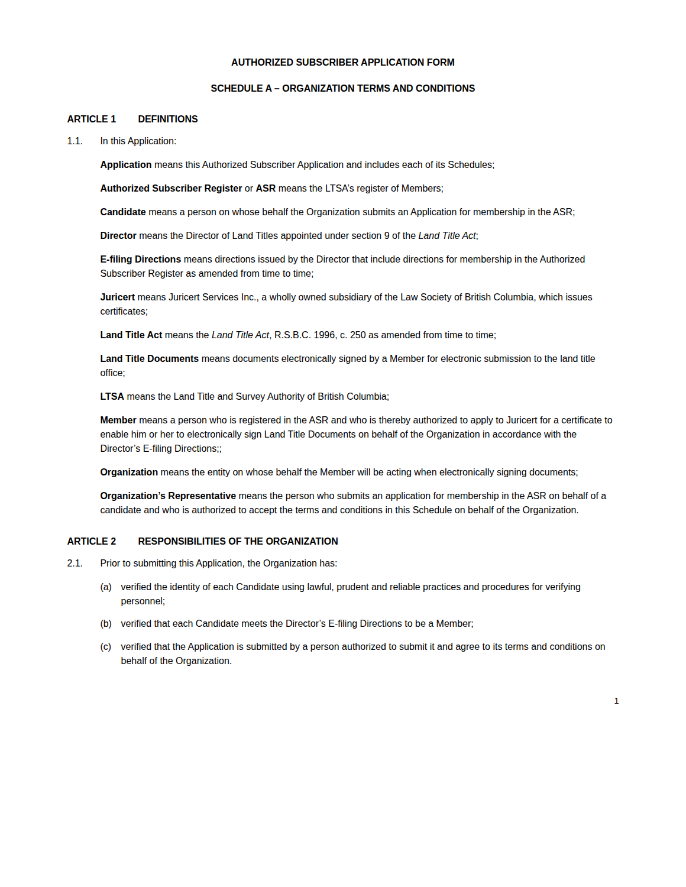AUTHORIZED SUBSCRIBER APPLICATION FORM
SCHEDULE A – ORGANIZATION TERMS AND CONDITIONS
ARTICLE 1 DEFINITIONS
1.1.
In this Application:
Application means this Authorized Subscriber Application and includes each of its Schedules;
Authorized Subscriber Register or ASR means the LTSA’s register of Members;
Candidate means a person on whose behalf the Organization submits an Application for membership in the ASR;
Director means the Director of Land Titles appointed under section 9 of the Land Title Act;
E-filing Directions means directions issued by the Director that include directions for membership in the Authorized Subscriber Register as amended from time to time;
Juricert means Juricert Services Inc., a wholly owned subsidiary of the Law Society of British Columbia, which issues certificates;
Land Title Act means the Land Title Act, R.S.B.C. 1996, c. 250 as amended from time to time;
Land Title Documents means documents electronically signed by a Member for electronic submission to the land title office;
LTSA means the Land Title and Survey Authority of British Columbia;
Member means a person who is registered in the ASR and who is thereby authorized to apply to Juricert for a certificate to enable him or her to electronically sign Land Title Documents on behalf of the Organization in accordance with the Director’s E-filing Directions;;
Organization means the entity on whose behalf the Member will be acting when electronically signing documents;
Organization’s Representative means the person who submits an application for membership in the ASR on behalf of a candidate and who is authorized to accept the terms and conditions in this Schedule on behalf of the Organization.
ARTICLE 2 RESPONSIBILITIES OF THE ORGANIZATION
2.1.
Prior to submitting this Application, the Organization has:
(a)
verified the identity of each Candidate using lawful, prudent and reliable practices and procedures for verifying personnel;
(b)
verified that each Candidate meets the Director’s E-filing Directions to be a Member;
(c)
verified that the Application is submitted by a person authorized to submit it and agree to its terms and conditions on behalf of the Organization.
1